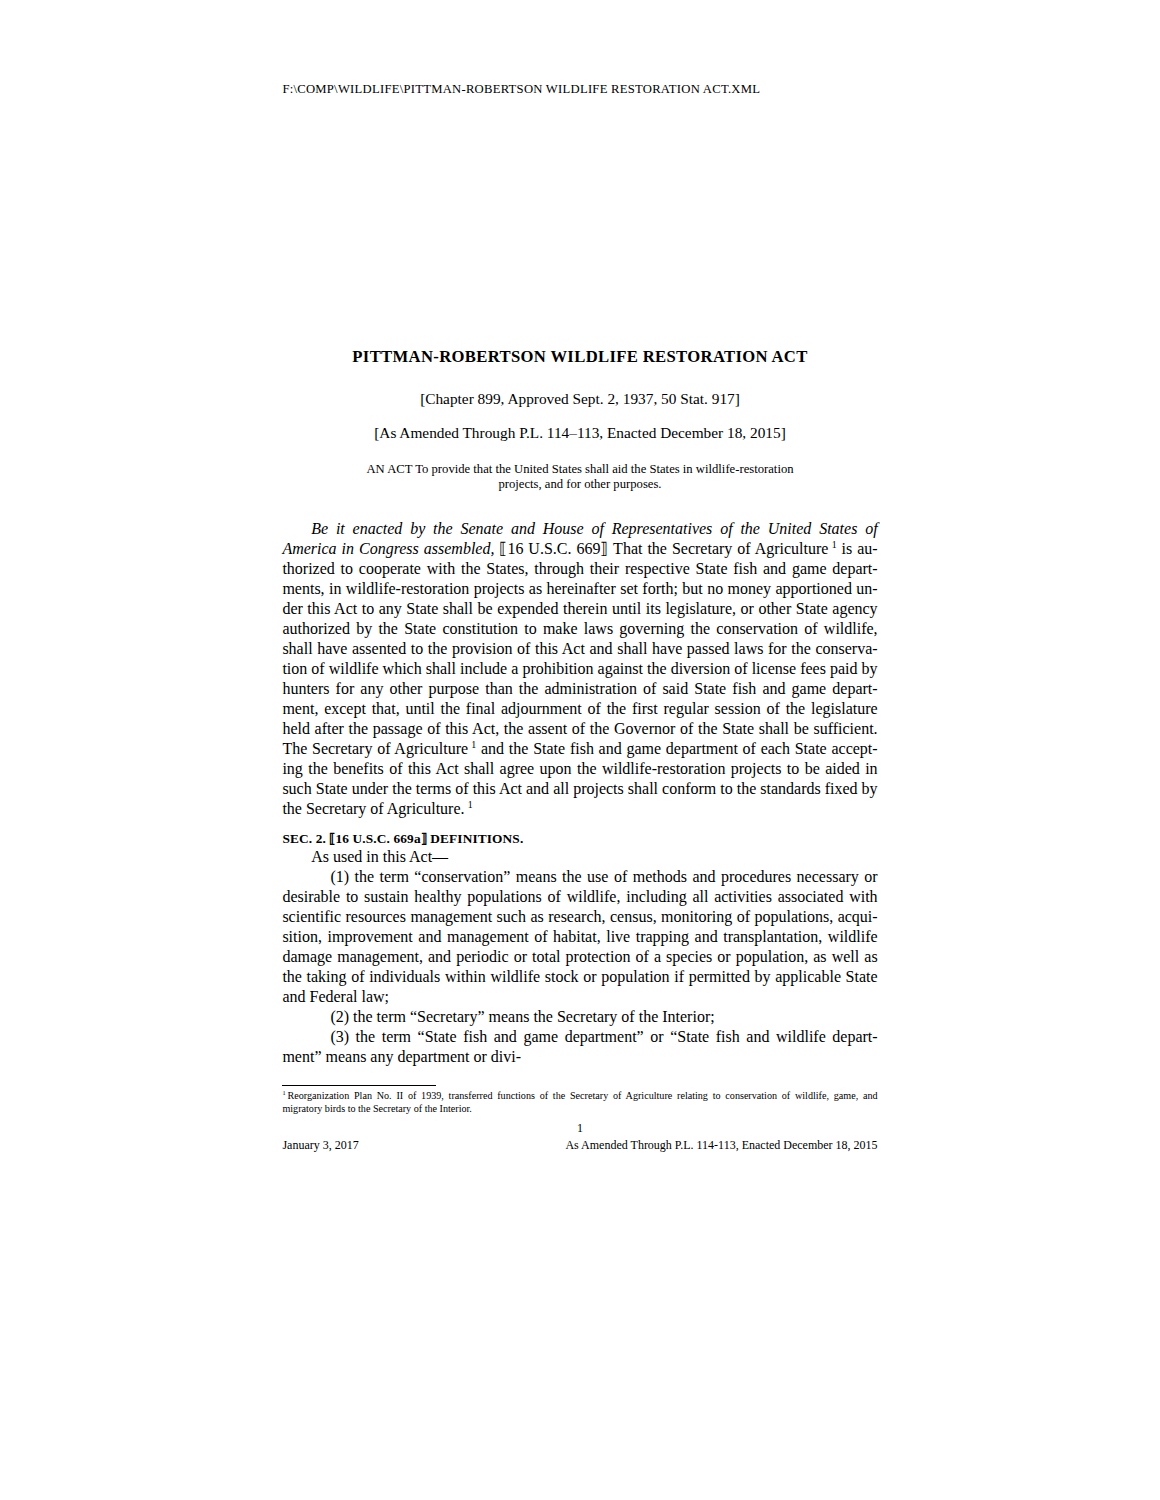F:\COMP\WILDLIFE\PITTMAN-ROBERTSON WILDLIFE RESTORATION ACT.XML
PITTMAN-ROBERTSON WILDLIFE RESTORATION ACT
[Chapter 899, Approved Sept. 2, 1937, 50 Stat. 917]
[As Amended Through P.L. 114–113, Enacted December 18, 2015]
AN ACT To provide that the United States shall aid the States in wildlife-restoration projects, and for other purposes.
Be it enacted by the Senate and House of Representatives of the United States of America in Congress assembled, ⟦16 U.S.C. 669⟧ That the Secretary of Agriculture 1 is authorized to cooperate with the States, through their respective State fish and game departments, in wildlife-restoration projects as hereinafter set forth; but no money apportioned under this Act to any State shall be expended therein until its legislature, or other State agency authorized by the State constitution to make laws governing the conservation of wildlife, shall have assented to the provision of this Act and shall have passed laws for the conservation of wildlife which shall include a prohibition against the diversion of license fees paid by hunters for any other purpose than the administration of said State fish and game department, except that, until the final adjournment of the first regular session of the legislature held after the passage of this Act, the assent of the Governor of the State shall be sufficient. The Secretary of Agriculture 1 and the State fish and game department of each State accepting the benefits of this Act shall agree upon the wildlife-restoration projects to be aided in such State under the terms of this Act and all projects shall conform to the standards fixed by the Secretary of Agriculture. 1
SEC. 2. ⟦16 U.S.C. 669a⟧ DEFINITIONS.
As used in this Act—
(1) the term “conservation” means the use of methods and procedures necessary or desirable to sustain healthy populations of wildlife, including all activities associated with scientific resources management such as research, census, monitoring of populations, acquisition, improvement and management of habitat, live trapping and transplantation, wildlife damage management, and periodic or total protection of a species or population, as well as the taking of individuals within wildlife stock or population if permitted by applicable State and Federal law;
(2) the term “Secretary” means the Secretary of the Interior;
(3) the term “State fish and game department” or “State fish and wildlife department” means any department or divi-
1 Reorganization Plan No. II of 1939, transferred functions of the Secretary of Agriculture relating to conservation of wildlife, game, and migratory birds to the Secretary of the Interior.
1
January 3, 2017 As Amended Through P.L. 114-113, Enacted December 18, 2015